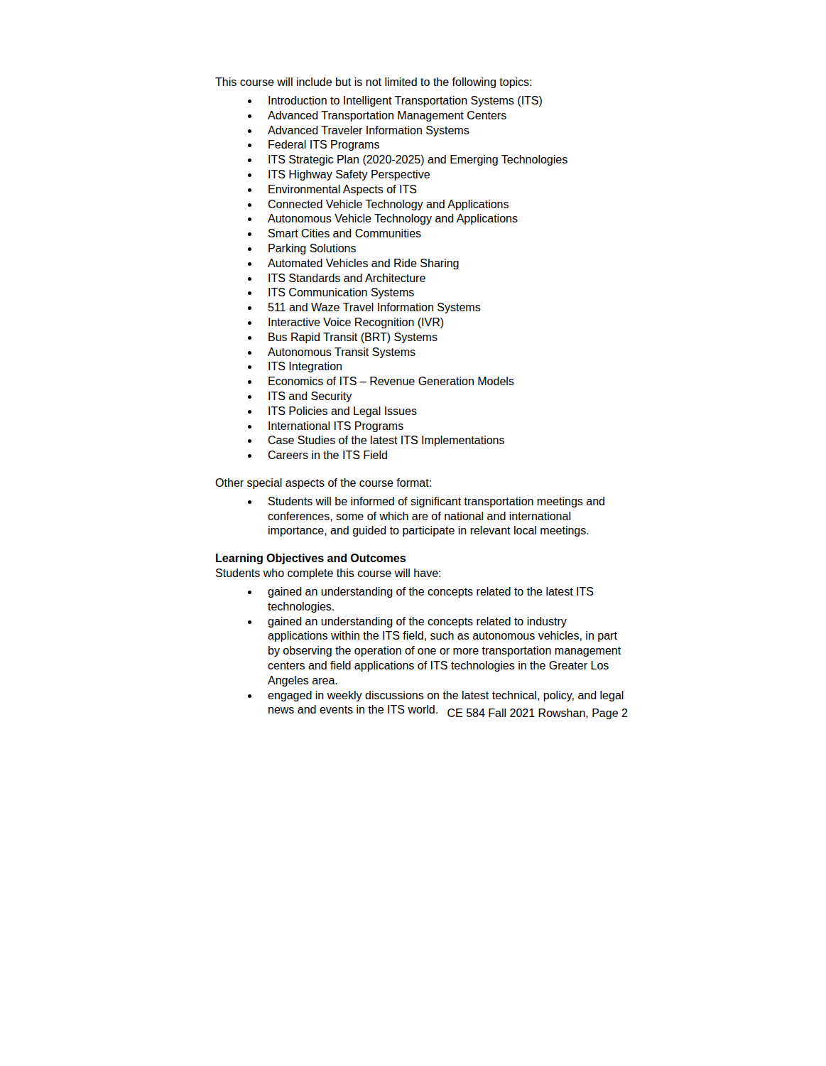This course will include but is not limited to the following topics:
Introduction to Intelligent Transportation Systems (ITS)
Advanced Transportation Management Centers
Advanced Traveler Information Systems
Federal ITS Programs
ITS Strategic Plan (2020-2025) and Emerging Technologies
ITS Highway Safety Perspective
Environmental Aspects of ITS
Connected Vehicle Technology and Applications
Autonomous Vehicle Technology and Applications
Smart Cities and Communities
Parking Solutions
Automated Vehicles and Ride Sharing
ITS Standards and Architecture
ITS Communication Systems
511 and Waze Travel Information Systems
Interactive Voice Recognition (IVR)
Bus Rapid Transit (BRT) Systems
Autonomous Transit Systems
ITS Integration
Economics of ITS – Revenue Generation Models
ITS and Security
ITS Policies and Legal Issues
International ITS Programs
Case Studies of the latest ITS Implementations
Careers in the ITS Field
Other special aspects of the course format:
Students will be informed of significant transportation meetings and conferences, some of which are of national and international importance, and guided to participate in relevant local meetings.
Learning Objectives and Outcomes
Students who complete this course will have:
gained an understanding of the concepts related to the latest ITS technologies.
gained an understanding of the concepts related to industry applications within the ITS field, such as autonomous vehicles, in part by observing the operation of one or more transportation management centers and field applications of ITS technologies in the Greater Los Angeles area.
engaged in weekly discussions on the latest technical, policy, and legal news and events in the ITS world.
CE 584 Fall 2021 Rowshan, Page 2